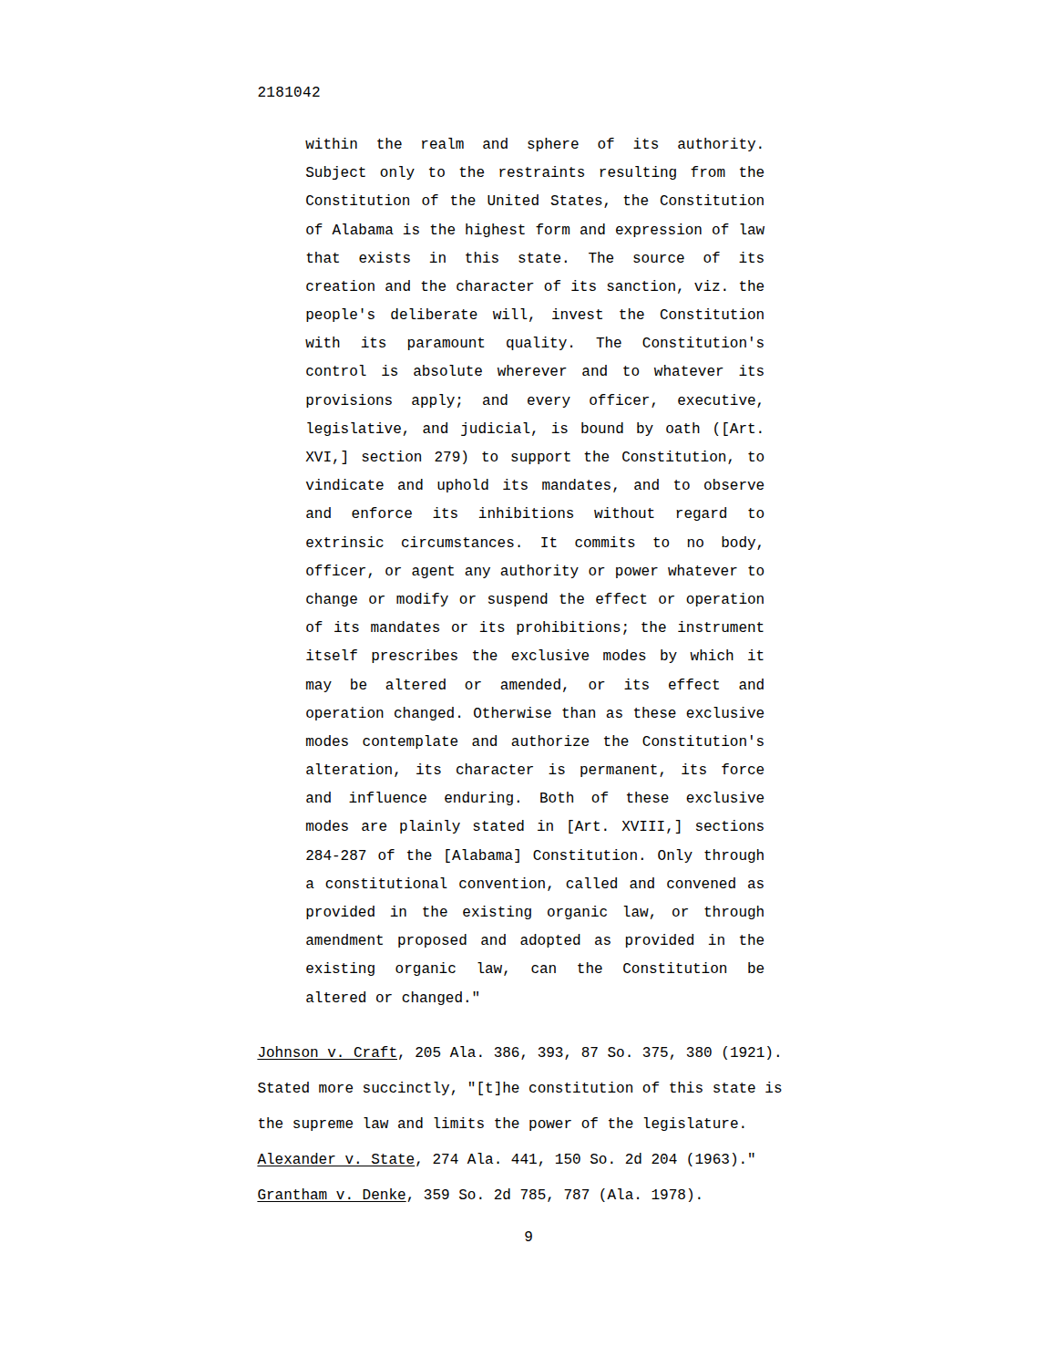2181042
within the realm and sphere of its authority. Subject only to the restraints resulting from the Constitution of the United States, the Constitution of Alabama is the highest form and expression of law that exists in this state. The source of its creation and the character of its sanction, viz. the people's deliberate will, invest the Constitution with its paramount quality. The Constitution's control is absolute wherever and to whatever its provisions apply; and every officer, executive, legislative, and judicial, is bound by oath ([Art. XVI,] section 279) to support the Constitution, to vindicate and uphold its mandates, and to observe and enforce its inhibitions without regard to extrinsic circumstances. It commits to no body, officer, or agent any authority or power whatever to change or modify or suspend the effect or operation of its mandates or its prohibitions; the instrument itself prescribes the exclusive modes by which it may be altered or amended, or its effect and operation changed. Otherwise than as these exclusive modes contemplate and authorize the Constitution's alteration, its character is permanent, its force and influence enduring. Both of these exclusive modes are plainly stated in [Art. XVIII,] sections 284-287 of the [Alabama] Constitution. Only through a constitutional convention, called and convened as provided in the existing organic law, or through amendment proposed and adopted as provided in the existing organic law, can the Constitution be altered or changed."
Johnson v. Craft, 205 Ala. 386, 393, 87 So. 375, 380 (1921). Stated more succinctly, "[t]he constitution of this state is the supreme law and limits the power of the legislature. Alexander v. State, 274 Ala. 441, 150 So. 2d 204 (1963)." Grantham v. Denke, 359 So. 2d 785, 787 (Ala. 1978).
9